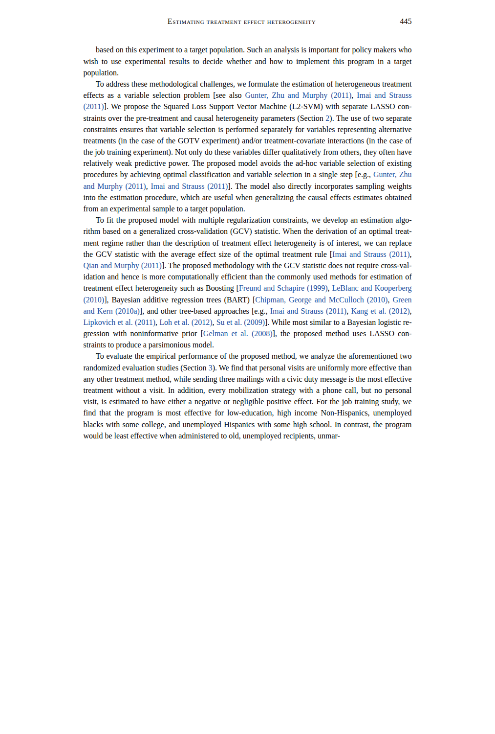Estimating treatment effect heterogeneity 445
based on this experiment to a target population. Such an analysis is important for policy makers who wish to use experimental results to decide whether and how to implement this program in a target population.
To address these methodological challenges, we formulate the estimation of heterogeneous treatment effects as a variable selection problem [see also Gunter, Zhu and Murphy (2011), Imai and Strauss (2011)]. We propose the Squared Loss Support Vector Machine (L2-SVM) with separate LASSO constraints over the pre-treatment and causal heterogeneity parameters (Section 2). The use of two separate constraints ensures that variable selection is performed separately for variables representing alternative treatments (in the case of the GOTV experiment) and/or treatment-covariate interactions (in the case of the job training experiment). Not only do these variables differ qualitatively from others, they often have relatively weak predictive power. The proposed model avoids the ad-hoc variable selection of existing procedures by achieving optimal classification and variable selection in a single step [e.g., Gunter, Zhu and Murphy (2011), Imai and Strauss (2011)]. The model also directly incorporates sampling weights into the estimation procedure, which are useful when generalizing the causal effects estimates obtained from an experimental sample to a target population.
To fit the proposed model with multiple regularization constraints, we develop an estimation algorithm based on a generalized cross-validation (GCV) statistic. When the derivation of an optimal treatment regime rather than the description of treatment effect heterogeneity is of interest, we can replace the GCV statistic with the average effect size of the optimal treatment rule [Imai and Strauss (2011), Qian and Murphy (2011)]. The proposed methodology with the GCV statistic does not require cross-validation and hence is more computationally efficient than the commonly used methods for estimation of treatment effect heterogeneity such as Boosting [Freund and Schapire (1999), LeBlanc and Kooperberg (2010)], Bayesian additive regression trees (BART) [Chipman, George and McCulloch (2010), Green and Kern (2010a)], and other tree-based approaches [e.g., Imai and Strauss (2011), Kang et al. (2012), Lipkovich et al. (2011), Loh et al. (2012), Su et al. (2009)]. While most similar to a Bayesian logistic regression with noninformative prior [Gelman et al. (2008)], the proposed method uses LASSO constraints to produce a parsimonious model.
To evaluate the empirical performance of the proposed method, we analyze the aforementioned two randomized evaluation studies (Section 3). We find that personal visits are uniformly more effective than any other treatment method, while sending three mailings with a civic duty message is the most effective treatment without a visit. In addition, every mobilization strategy with a phone call, but no personal visit, is estimated to have either a negative or negligible positive effect. For the job training study, we find that the program is most effective for low-education, high income Non-Hispanics, unemployed blacks with some college, and unemployed Hispanics with some high school. In contrast, the program would be least effective when administered to old, unemployed recipients, unmar-